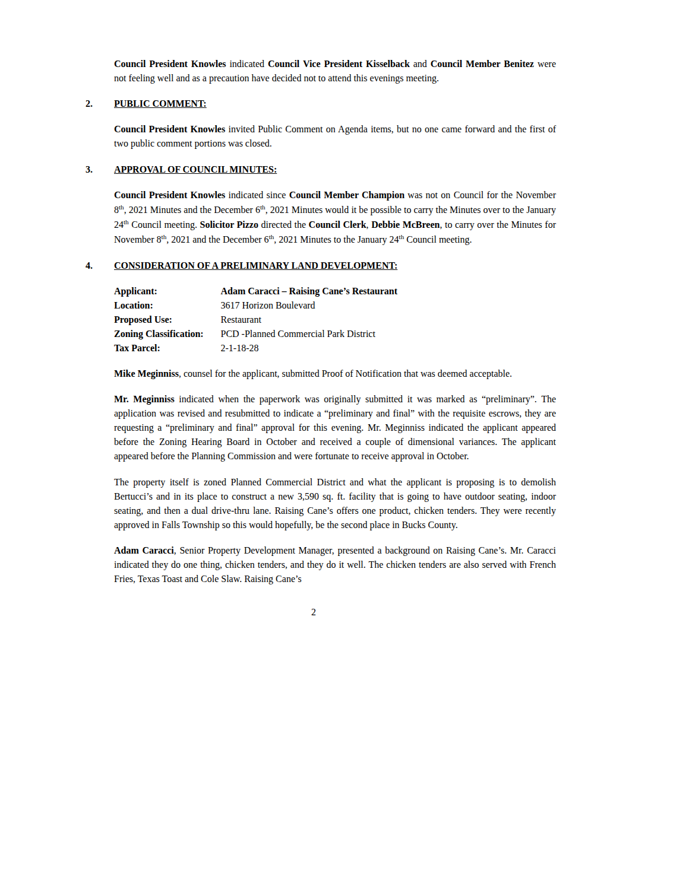Council President Knowles indicated Council Vice President Kisselback and Council Member Benitez were not feeling well and as a precaution have decided not to attend this evenings meeting.
2.
PUBLIC COMMENT:
Council President Knowles invited Public Comment on Agenda items, but no one came forward and the first of two public comment portions was closed.
3.
APPROVAL OF COUNCIL MINUTES:
Council President Knowles indicated since Council Member Champion was not on Council for the November 8th, 2021 Minutes and the December 6th, 2021 Minutes would it be possible to carry the Minutes over to the January 24th Council meeting. Solicitor Pizzo directed the Council Clerk, Debbie McBreen, to carry over the Minutes for November 8th, 2021 and the December 6th, 2021 Minutes to the January 24th Council meeting.
4.
CONSIDERATION OF A PRELIMINARY LAND DEVELOPMENT:
| Applicant: | Adam Caracci – Raising Cane’s Restaurant |
| Location: | 3617 Horizon Boulevard |
| Proposed Use: | Restaurant |
| Zoning Classification: | PCD -Planned Commercial Park District |
| Tax Parcel: | 2-1-18-28 |
Mike Meginniss, counsel for the applicant, submitted Proof of Notification that was deemed acceptable.
Mr. Meginniss indicated when the paperwork was originally submitted it was marked as “preliminary”. The application was revised and resubmitted to indicate a “preliminary and final” with the requisite escrows, they are requesting a “preliminary and final” approval for this evening. Mr. Meginniss indicated the applicant appeared before the Zoning Hearing Board in October and received a couple of dimensional variances. The applicant appeared before the Planning Commission and were fortunate to receive approval in October.
The property itself is zoned Planned Commercial District and what the applicant is proposing is to demolish Bertucci’s and in its place to construct a new 3,590 sq. ft. facility that is going to have outdoor seating, indoor seating, and then a dual drive-thru lane. Raising Cane’s offers one product, chicken tenders. They were recently approved in Falls Township so this would hopefully, be the second place in Bucks County.
Adam Caracci, Senior Property Development Manager, presented a background on Raising Cane’s. Mr. Caracci indicated they do one thing, chicken tenders, and they do it well. The chicken tenders are also served with French Fries, Texas Toast and Cole Slaw. Raising Cane’s
2